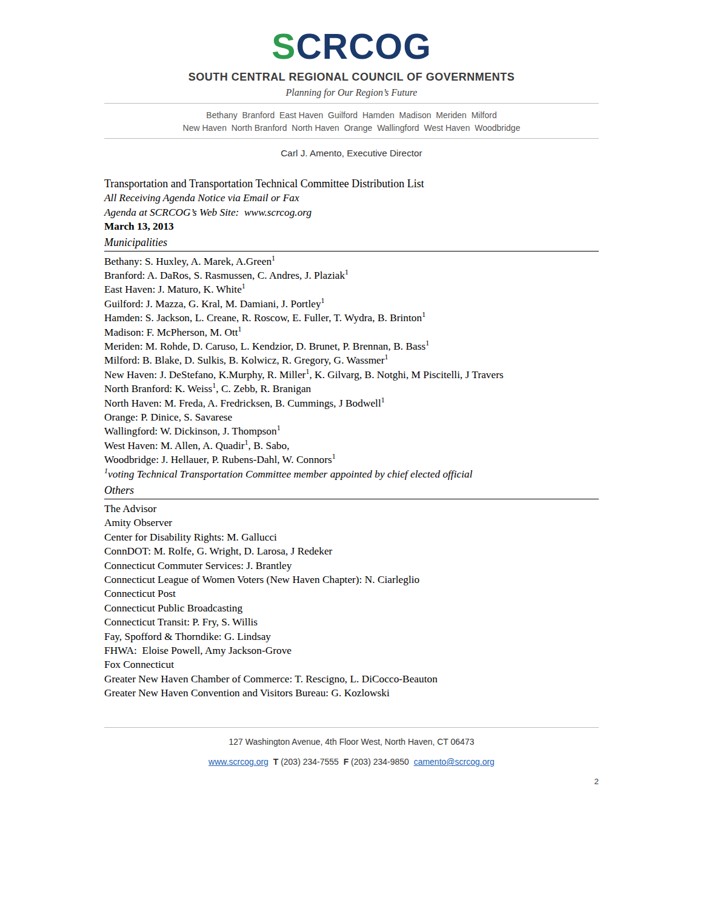SCRCOG
SOUTH CENTRAL REGIONAL COUNCIL OF GOVERNMENTS
Planning for Our Region’s Future
Bethany Branford East Haven Guilford Hamden Madison Meriden Milford
New Haven North Branford North Haven Orange Wallingford West Haven Woodbridge
Carl J. Amento, Executive Director
Transportation and Transportation Technical Committee Distribution List
All Receiving Agenda Notice via Email or Fax
Agenda at SCRCOG’s Web Site: www.scrcog.org
March 13, 2013
Municipalities
Bethany: S. Huxley, A. Marek, A.Green1
Branford: A. DaRos, S. Rasmussen, C. Andres, J. Plaziak1
East Haven: J. Maturo, K. White1
Guilford: J. Mazza, G. Kral, M. Damiani, J. Portley1
Hamden: S. Jackson, L. Creane, R. Roscow, E. Fuller, T. Wydra, B. Brinton1
Madison: F. McPherson, M. Ott1
Meriden: M. Rohde, D. Caruso, L. Kendzior, D. Brunet, P. Brennan, B. Bass1
Milford: B. Blake, D. Sulkis, B. Kolwicz, R. Gregory, G. Wassmer1
New Haven: J. DeStefano, K.Murphy, R. Miller1, K. Gilvarg, B. Notghi, M Piscitelli, J Travers
North Branford: K. Weiss1, C. Zebb, R. Branigan
North Haven: M. Freda, A. Fredricksen, B. Cummings, J Bodwell1
Orange: P. Dinice, S. Savarese
Wallingford: W. Dickinson, J. Thompson1
West Haven: M. Allen, A. Quadir1, B. Sabo,
Woodbridge: J. Hellauer, P. Rubens-Dahl, W. Connors1
1voting Technical Transportation Committee member appointed by chief elected official
Others
The Advisor
Amity Observer
Center for Disability Rights: M. Gallucci
ConnDOT: M. Rolfe, G. Wright, D. Larosa, J Redeker
Connecticut Commuter Services: J. Brantley
Connecticut League of Women Voters (New Haven Chapter): N. Ciarleglio
Connecticut Post
Connecticut Public Broadcasting
Connecticut Transit: P. Fry, S. Willis
Fay, Spofford & Thorndike: G. Lindsay
FHWA: Eloise Powell, Amy Jackson-Grove
Fox Connecticut
Greater New Haven Chamber of Commerce: T. Rescigno, L. DiCocco-Beauton
Greater New Haven Convention and Visitors Bureau: G. Kozlowski
127 Washington Avenue, 4th Floor West, North Haven, CT 06473
www.scrcog.org T (203) 234-7555 F (203) 234-9850 camento@scrcog.org
2